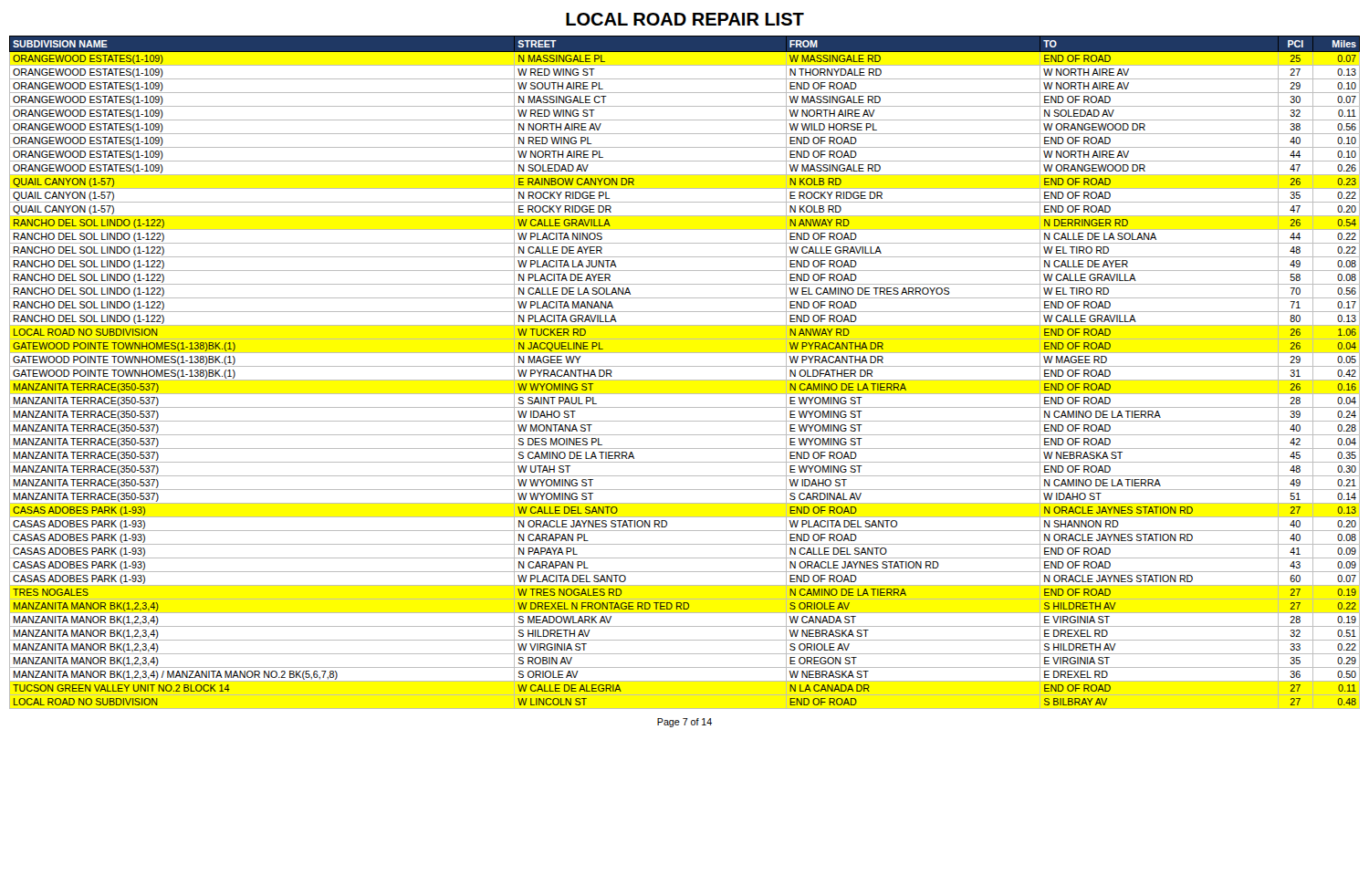LOCAL ROAD REPAIR LIST
| SUBDIVISION NAME | STREET | FROM | TO | PCI | Miles |
| --- | --- | --- | --- | --- | --- |
| ORANGEWOOD ESTATES(1-109) | N MASSINGALE PL | W MASSINGALE RD | END OF ROAD | 25 | 0.07 |
| ORANGEWOOD ESTATES(1-109) | W RED WING ST | N THORNYDALE RD | W NORTH AIRE AV | 27 | 0.13 |
| ORANGEWOOD ESTATES(1-109) | W SOUTH AIRE PL | END OF ROAD | W NORTH AIRE AV | 29 | 0.10 |
| ORANGEWOOD ESTATES(1-109) | N MASSINGALE CT | W MASSINGALE RD | END OF ROAD | 30 | 0.07 |
| ORANGEWOOD ESTATES(1-109) | W RED WING ST | W NORTH AIRE AV | N SOLEDAD AV | 32 | 0.11 |
| ORANGEWOOD ESTATES(1-109) | N NORTH AIRE AV | W WILD HORSE PL | W ORANGEWOOD DR | 38 | 0.56 |
| ORANGEWOOD ESTATES(1-109) | N RED WING PL | END OF ROAD | END OF ROAD | 40 | 0.10 |
| ORANGEWOOD ESTATES(1-109) | W NORTH AIRE PL | END OF ROAD | W NORTH AIRE AV | 44 | 0.10 |
| ORANGEWOOD ESTATES(1-109) | N SOLEDAD AV | W MASSINGALE RD | W ORANGEWOOD DR | 47 | 0.26 |
| QUAIL CANYON (1-57) | E RAINBOW CANYON DR | N KOLB RD | END OF ROAD | 26 | 0.23 |
| QUAIL CANYON (1-57) | N ROCKY RIDGE PL | E ROCKY RIDGE DR | END OF ROAD | 35 | 0.22 |
| QUAIL CANYON (1-57) | E ROCKY RIDGE DR | N KOLB RD | END OF ROAD | 47 | 0.20 |
| RANCHO DEL SOL LINDO (1-122) | W CALLE GRAVILLA | N ANWAY RD | N DERRINGER RD | 26 | 0.54 |
| RANCHO DEL SOL LINDO (1-122) | W PLACITA NINOS | END OF ROAD | N CALLE DE LA SOLANA | 44 | 0.22 |
| RANCHO DEL SOL LINDO (1-122) | N CALLE DE AYER | W CALLE GRAVILLA | W EL TIRO RD | 48 | 0.22 |
| RANCHO DEL SOL LINDO (1-122) | W PLACITA LA JUNTA | END OF ROAD | N CALLE DE AYER | 49 | 0.08 |
| RANCHO DEL SOL LINDO (1-122) | N PLACITA DE AYER | END OF ROAD | W CALLE GRAVILLA | 58 | 0.08 |
| RANCHO DEL SOL LINDO (1-122) | N CALLE DE LA SOLANA | W EL CAMINO DE TRES ARROYOS | W EL TIRO RD | 70 | 0.56 |
| RANCHO DEL SOL LINDO (1-122) | W PLACITA MANANA | END OF ROAD | END OF ROAD | 71 | 0.17 |
| RANCHO DEL SOL LINDO (1-122) | N PLACITA GRAVILLA | END OF ROAD | W CALLE GRAVILLA | 80 | 0.13 |
| LOCAL ROAD NO SUBDIVISION | W TUCKER RD | N ANWAY RD | END OF ROAD | 26 | 1.06 |
| GATEWOOD POINTE TOWNHOMES(1-138)BK.(1) | N JACQUELINE PL | W PYRACANTHA DR | END OF ROAD | 26 | 0.04 |
| GATEWOOD POINTE TOWNHOMES(1-138)BK.(1) | N MAGEE WY | W PYRACANTHA DR | W MAGEE RD | 29 | 0.05 |
| GATEWOOD POINTE TOWNHOMES(1-138)BK.(1) | W PYRACANTHA DR | N OLDFATHER DR | END OF ROAD | 31 | 0.42 |
| MANZANITA TERRACE(350-537) | W WYOMING ST | N CAMINO DE LA TIERRA | END OF ROAD | 26 | 0.16 |
| MANZANITA TERRACE(350-537) | S SAINT PAUL PL | E WYOMING ST | END OF ROAD | 28 | 0.04 |
| MANZANITA TERRACE(350-537) | W IDAHO ST | E WYOMING ST | N CAMINO DE LA TIERRA | 39 | 0.24 |
| MANZANITA TERRACE(350-537) | W MONTANA ST | E WYOMING ST | END OF ROAD | 40 | 0.28 |
| MANZANITA TERRACE(350-537) | S DES MOINES PL | E WYOMING ST | END OF ROAD | 42 | 0.04 |
| MANZANITA TERRACE(350-537) | S CAMINO DE LA TIERRA | END OF ROAD | W NEBRASKA ST | 45 | 0.35 |
| MANZANITA TERRACE(350-537) | W UTAH ST | E WYOMING ST | END OF ROAD | 48 | 0.30 |
| MANZANITA TERRACE(350-537) | W WYOMING ST | W IDAHO ST | N CAMINO DE LA TIERRA | 49 | 0.21 |
| MANZANITA TERRACE(350-537) | W WYOMING ST | S CARDINAL AV | W IDAHO ST | 51 | 0.14 |
| CASAS ADOBES PARK (1-93) | W CALLE DEL SANTO | END OF ROAD | N ORACLE JAYNES STATION RD | 27 | 0.13 |
| CASAS ADOBES PARK (1-93) | N ORACLE JAYNES STATION RD | W PLACITA DEL SANTO | N SHANNON RD | 40 | 0.20 |
| CASAS ADOBES PARK (1-93) | N CARAPAN PL | END OF ROAD | N ORACLE JAYNES STATION RD | 40 | 0.08 |
| CASAS ADOBES PARK (1-93) | N PAPAYA PL | N CALLE DEL SANTO | END OF ROAD | 41 | 0.09 |
| CASAS ADOBES PARK (1-93) | N CARAPAN PL | N ORACLE JAYNES STATION RD | END OF ROAD | 43 | 0.09 |
| CASAS ADOBES PARK (1-93) | W PLACITA DEL SANTO | END OF ROAD | N ORACLE JAYNES STATION RD | 60 | 0.07 |
| TRES NOGALES | W TRES NOGALES RD | N CAMINO DE LA TIERRA | END OF ROAD | 27 | 0.19 |
| MANZANITA MANOR BK(1,2,3,4) | W DREXEL N FRONTAGE RD TED RD | S ORIOLE AV | S HILDRETH AV | 27 | 0.22 |
| MANZANITA MANOR BK(1,2,3,4) | S MEADOWLARK AV | W CANADA ST | E VIRGINIA ST | 28 | 0.19 |
| MANZANITA MANOR BK(1,2,3,4) | S HILDRETH AV | W NEBRASKA ST | E DREXEL RD | 32 | 0.51 |
| MANZANITA MANOR BK(1,2,3,4) | W VIRGINIA ST | S ORIOLE AV | S HILDRETH AV | 33 | 0.22 |
| MANZANITA MANOR BK(1,2,3,4) | S ROBIN AV | E OREGON ST | E VIRGINIA ST | 35 | 0.29 |
| MANZANITA MANOR BK(1,2,3,4) / MANZANITA MANOR NO.2 BK(5,6,7,8) | S ORIOLE AV | W NEBRASKA ST | E DREXEL RD | 36 | 0.50 |
| TUCSON GREEN VALLEY UNIT NO.2 BLOCK 14 | W CALLE DE ALEGRIA | N LA CANADA DR | END OF ROAD | 27 | 0.11 |
| LOCAL ROAD NO SUBDIVISION | W LINCOLN ST | END OF ROAD | S BILBRAY AV | 27 | 0.48 |
Page 7 of 14